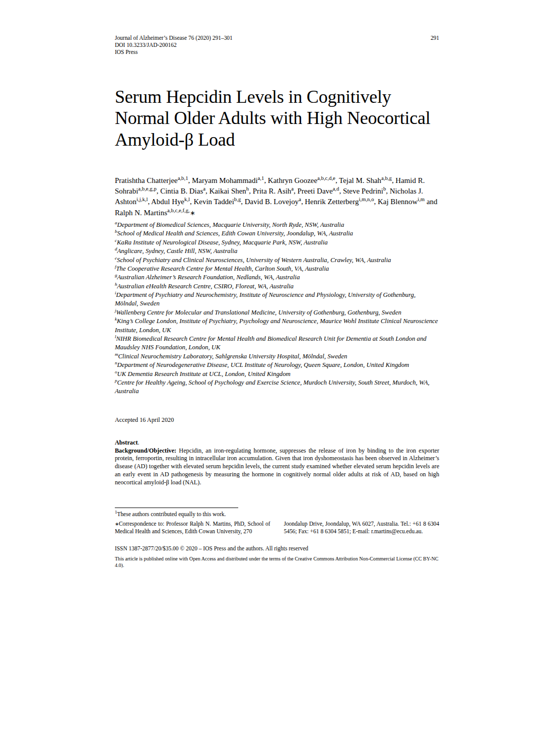Journal of Alzheimer’s Disease 76 (2020) 291–301
DOI 10.3233/JAD-200162
IOS Press
291
Serum Hepcidin Levels in Cognitively
Normal Older Adults with High Neocortical
Amyloid-β Load
Pratishtha Chatterjeea,b,1, Maryam Mohammadia,1, Kathryn Goozeea,b,c,d,e, Tejal M. Shaha,b,g, Hamid R. Sohrabia,b,e,g,p, Cintia B. Diasa, Kaikai Shenh, Prita R. Asiha, Preeti Davea,d, Steve Pedrinib, Nicholas J. Ashtoni,j,k,l, Abdul Hyek,l, Kevin Taddeib,g, David B. Lovejoya, Henrik Zetterbergi,m,n,o, Kaj Blennowi,m and Ralph N. Martinsa,b,c,e,f,g,∗
aDepartment of Biomedical Sciences, Macquarie University, North Ryde, NSW, Australia
bSchool of Medical Health and Sciences, Edith Cowan University, Joondalup, WA, Australia
cKaRa Institute of Neurological Disease, Sydney, Macquarie Park, NSW, Australia
dAnglicare, Sydney, Castle Hill, NSW, Australia
eSchool of Psychiatry and Clinical Neurosciences, University of Western Australia, Crawley, WA, Australia
fThe Cooperative Research Centre for Mental Health, Carlton South, VA, Australia
gAustralian Alzheimer’s Research Foundation, Nedlands, WA, Australia
hAustralian eHealth Research Centre, CSIRO, Floreat, WA, Australia
iDepartment of Psychiatry and Neurochemistry, Institute of Neuroscience and Physiology, University of Gothenburg, Mölndal, Sweden
jWallenberg Centre for Molecular and Translational Medicine, University of Gothenburg, Gothenburg, Sweden
kKing’s College London, Institute of Psychiatry, Psychology and Neuroscience, Maurice Wohl Institute Clinical Neuroscience Institute, London, UK
lNIHR Biomedical Research Centre for Mental Health and Biomedical Research Unit for Dementia at South London and Maudsley NHS Foundation, London, UK
mClinical Neurochemistry Laboratory, Sahlgrenska University Hospital, Mölndal, Sweden
nDepartment of Neurodegenerative Disease, UCL Institute of Neurology, Queen Square, London, United Kingdom
oUK Dementia Research Institute at UCL, London, United Kingdom
pCentre for Healthy Ageing, School of Psychology and Exercise Science, Murdoch University, South Street, Murdoch, WA, Australia
Accepted 16 April 2020
Abstract.
Background/Objective: Hepcidin, an iron-regulating hormone, suppresses the release of iron by binding to the iron exporter protein, ferroportin, resulting in intracellular iron accumulation. Given that iron dyshomeostasis has been observed in Alzheimer’s disease (AD) together with elevated serum hepcidin levels, the current study examined whether elevated serum hepcidin levels are an early event in AD pathogenesis by measuring the hormone in cognitively normal older adults at risk of AD, based on high neocortical amyloid-β load (NAL).
1These authors contributed equally to this work.
∗Correspondence to: Professor Ralph N. Martins, PhD, School of Medical Health and Sciences, Edith Cowan University, 270
Joondalup Drive, Joondalup, WA 6027, Australia. Tel.: +61 8 6304 5456; Fax: +61 8 6304 5851; E-mail: r.martins@ecu.edu.au.
ISSN 1387-2877/20/$35.00 © 2020 – IOS Press and the authors. All rights reserved
This article is published online with Open Access and distributed under the terms of the Creative Commons Attribution Non-Commercial License (CC BY-NC 4.0).